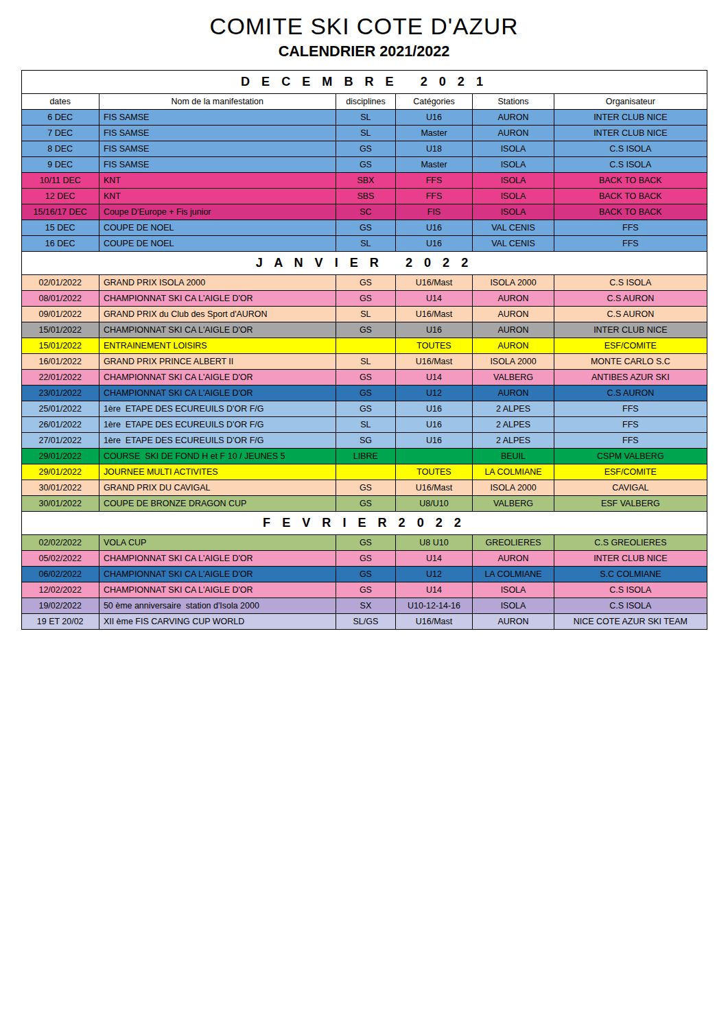COMITE SKI COTE D'AZUR
CALENDRIER 2021/2022
| D E C E M B R E 2 0 2 1 |
| dates | Nom de la manifestation | disciplines | Catégories | Stations | Organisateur |
| 6 DEC | FIS SAMSE | SL | U16 | AURON | INTER CLUB NICE |
| 7 DEC | FIS SAMSE | SL | Master | AURON | INTER CLUB NICE |
| 8 DEC | FIS SAMSE | GS | U18 | ISOLA | C.S ISOLA |
| 9 DEC | FIS SAMSE | GS | Master | ISOLA | C.S ISOLA |
| 10/11 DEC | KNT | SBX | FFS | ISOLA | BACK TO BACK |
| 12 DEC | KNT | SBS | FFS | ISOLA | BACK TO BACK |
| 15/16/17 DEC | Coupe D'Europe + Fis junior | SC | FIS | ISOLA | BACK TO BACK |
| 15 DEC | COUPE DE NOEL | GS | U16 | VAL CENIS | FFS |
| 16 DEC | COUPE DE NOEL | SL | U16 | VAL CENIS | FFS |
| J A N V I E R 2 0 2 2 |
| 02/01/2022 | GRAND PRIX ISOLA 2000 | GS | U16/Mast | ISOLA 2000 | C.S ISOLA |
| 08/01/2022 | CHAMPIONNAT SKI CA L'AIGLE D'OR | GS | U14 | AURON | C.S AURON |
| 09/01/2022 | GRAND PRIX du Club des Sport d'AURON | SL | U16/Mast | AURON | C.S AURON |
| 15/01/2022 | CHAMPIONNAT SKI CA L'AIGLE D'OR | GS | U16 | AURON | INTER CLUB NICE |
| 15/01/2022 | ENTRAINEMENT LOISIRS | | TOUTES | AURON | ESF/COMITE |
| 16/01/2022 | GRAND PRIX PRINCE ALBERT II | SL | U16/Mast | ISOLA 2000 | MONTE CARLO S.C |
| 22/01/2022 | CHAMPIONNAT SKI CA L'AIGLE D'OR | GS | U14 | VALBERG | ANTIBES AZUR SKI |
| 23/01/2022 | CHAMPIONNAT SKI CA L'AIGLE D'OR | GS | U12 | AURON | C.S AURON |
| 25/01/2022 | 1ère ETAPE DES ECUREUILS D'OR F/G | GS | U16 | 2 ALPES | FFS |
| 26/01/2022 | 1ère ETAPE DES ECUREUILS D'OR F/G | SL | U16 | 2 ALPES | FFS |
| 27/01/2022 | 1ère ETAPE DES ECUREUILS D'OR F/G | SG | U16 | 2 ALPES | FFS |
| 29/01/2022 | COURSE SKI DE FOND H et F 10 / JEUNES 5 | LIBRE | | BEUIL | CSPM VALBERG |
| 29/01/2022 | JOURNEE MULTI ACTIVITES | | TOUTES | LA COLMIANE | ESF/COMITE |
| 30/01/2022 | GRAND PRIX DU CAVIGAL | GS | U16/Mast | ISOLA 2000 | CAVIGAL |
| 30/01/2022 | COUPE DE BRONZE DRAGON CUP | GS | U8/U10 | VALBERG | ESF VALBERG |
| F E V R I E R 2 0 2 2 |
| 02/02/2022 | VOLA CUP | GS | U8 U10 | GREOLIERES | C.S GREOLIERES |
| 05/02/2022 | CHAMPIONNAT SKI CA L'AIGLE D'OR | GS | U14 | AURON | INTER CLUB NICE |
| 06/02/2022 | CHAMPIONNAT SKI CA L'AIGLE D'OR | GS | U12 | LA COLMIANE | S.C COLMIANE |
| 12/02/2022 | CHAMPIONNAT SKI CA L'AIGLE D'OR | GS | U14 | ISOLA | C.S ISOLA |
| 19/02/2022 | 50 ème anniversaire station d'Isola 2000 | SX | U10-12-14-16 | ISOLA | C.S ISOLA |
| 19 ET 20/02 | XII ème FIS CARVING CUP WORLD | SL/GS | U16/Mast | AURON | NICE COTE AZUR SKI TEAM |